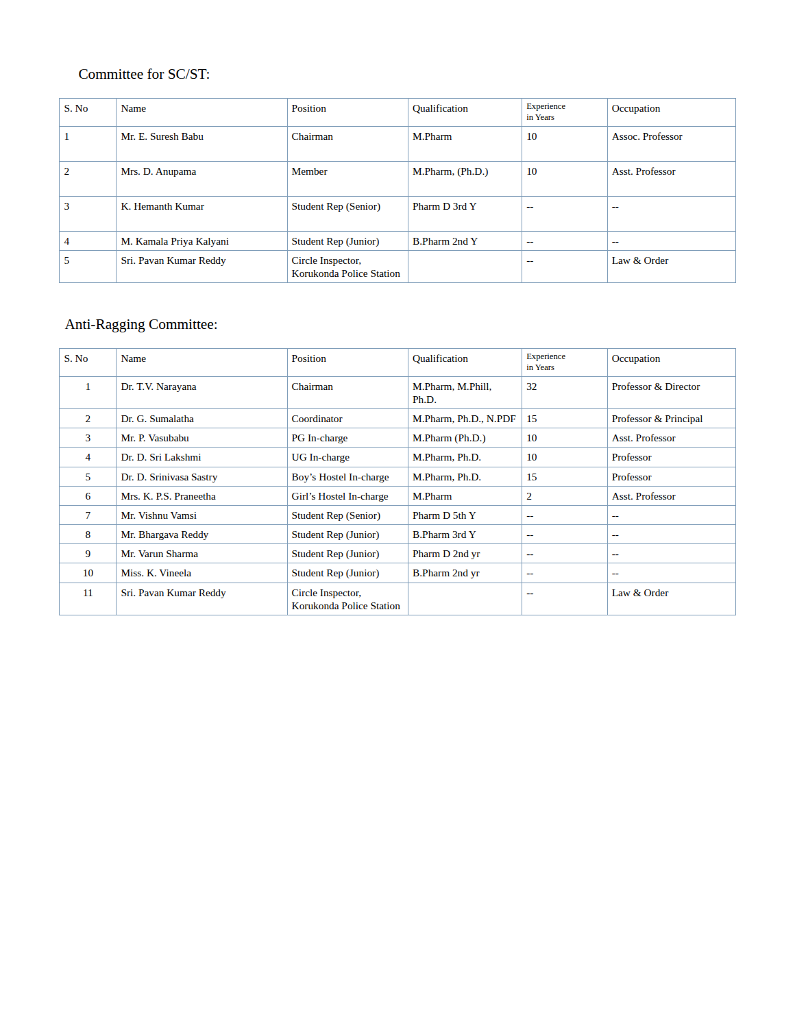Committee for SC/ST:
| S. No | Name | Position | Qualification | Experience in Years | Occupation |
| --- | --- | --- | --- | --- | --- |
| 1 | Mr. E. Suresh Babu | Chairman | M.Pharm | 10 | Assoc. Professor |
| 2 | Mrs. D. Anupama | Member | M.Pharm, (Ph.D.) | 10 | Asst. Professor |
| 3 | K. Hemanth Kumar | Student Rep (Senior) | Pharm D 3rd Y | -- | -- |
| 4 | M. Kamala Priya Kalyani | Student Rep (Junior) | B.Pharm 2nd Y | -- | -- |
| 5 | Sri. Pavan Kumar Reddy | Circle Inspector, Korukonda Police Station | | -- | Law & Order |
Anti-Ragging Committee:
| S. No | Name | Position | Qualification | Experience in Years | Occupation |
| --- | --- | --- | --- | --- | --- |
| 1 | Dr. T.V. Narayana | Chairman | M.Pharm, M.Phill, Ph.D. | 32 | Professor & Director |
| 2 | Dr. G. Sumalatha | Coordinator | M.Pharm, Ph.D., N.PDF | 15 | Professor & Principal |
| 3 | Mr. P. Vasubabu | PG In-charge | M.Pharm (Ph.D.) | 10 | Asst. Professor |
| 4 | Dr. D. Sri Lakshmi | UG In-charge | M.Pharm, Ph.D. | 10 | Professor |
| 5 | Dr. D. Srinivasa Sastry | Boy’s Hostel In-charge | M.Pharm, Ph.D. | 15 | Professor |
| 6 | Mrs. K. P.S. Praneetha | Girl’s Hostel In-charge | M.Pharm | 2 | Asst. Professor |
| 7 | Mr. Vishnu Vamsi | Student Rep (Senior) | Pharm D 5th Y | -- | -- |
| 8 | Mr. Bhargava Reddy | Student Rep (Junior) | B.Pharm 3rd Y | -- | -- |
| 9 | Mr. Varun Sharma | Student Rep (Junior) | Pharm D 2nd yr | -- | -- |
| 10 | Miss. K. Vineela | Student Rep (Junior) | B.Pharm 2nd yr | -- | -- |
| 11 | Sri. Pavan Kumar Reddy | Circle Inspector, Korukonda Police Station | | -- | Law & Order |